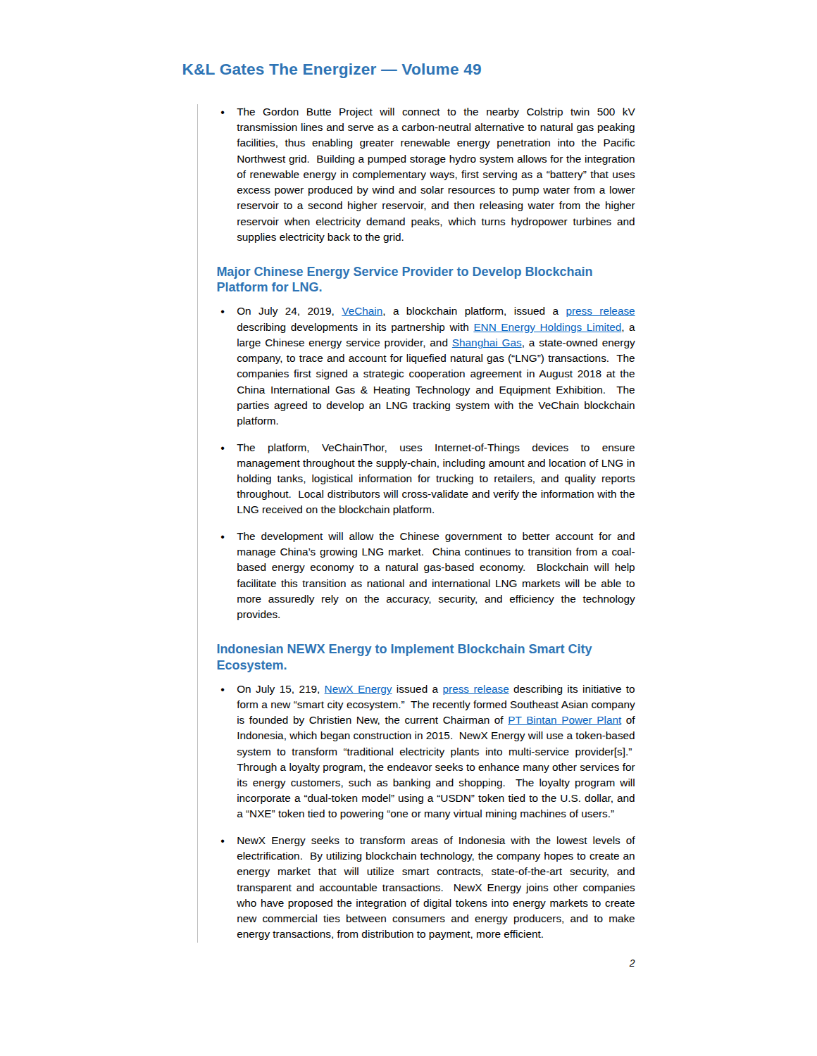K&L Gates The Energizer — Volume 49
The Gordon Butte Project will connect to the nearby Colstrip twin 500 kV transmission lines and serve as a carbon-neutral alternative to natural gas peaking facilities, thus enabling greater renewable energy penetration into the Pacific Northwest grid. Building a pumped storage hydro system allows for the integration of renewable energy in complementary ways, first serving as a “battery” that uses excess power produced by wind and solar resources to pump water from a lower reservoir to a second higher reservoir, and then releasing water from the higher reservoir when electricity demand peaks, which turns hydropower turbines and supplies electricity back to the grid.
Major Chinese Energy Service Provider to Develop Blockchain Platform for LNG.
On July 24, 2019, VeChain, a blockchain platform, issued a press release describing developments in its partnership with ENN Energy Holdings Limited, a large Chinese energy service provider, and Shanghai Gas, a state-owned energy company, to trace and account for liquefied natural gas (“LNG”) transactions. The companies first signed a strategic cooperation agreement in August 2018 at the China International Gas & Heating Technology and Equipment Exhibition. The parties agreed to develop an LNG tracking system with the VeChain blockchain platform.
The platform, VeChainThor, uses Internet-of-Things devices to ensure management throughout the supply-chain, including amount and location of LNG in holding tanks, logistical information for trucking to retailers, and quality reports throughout. Local distributors will cross-validate and verify the information with the LNG received on the blockchain platform.
The development will allow the Chinese government to better account for and manage China’s growing LNG market. China continues to transition from a coal-based energy economy to a natural gas-based economy. Blockchain will help facilitate this transition as national and international LNG markets will be able to more assuredly rely on the accuracy, security, and efficiency the technology provides.
Indonesian NEWX Energy to Implement Blockchain Smart City Ecosystem.
On July 15, 219, NewX Energy issued a press release describing its initiative to form a new “smart city ecosystem.” The recently formed Southeast Asian company is founded by Christien New, the current Chairman of PT Bintan Power Plant of Indonesia, which began construction in 2015. NewX Energy will use a token-based system to transform “traditional electricity plants into multi-service provider[s].” Through a loyalty program, the endeavor seeks to enhance many other services for its energy customers, such as banking and shopping. The loyalty program will incorporate a “dual-token model” using a “USDN” token tied to the U.S. dollar, and a “NXE” token tied to powering “one or many virtual mining machines of users.”
NewX Energy seeks to transform areas of Indonesia with the lowest levels of electrification. By utilizing blockchain technology, the company hopes to create an energy market that will utilize smart contracts, state-of-the-art security, and transparent and accountable transactions. NewX Energy joins other companies who have proposed the integration of digital tokens into energy markets to create new commercial ties between consumers and energy producers, and to make energy transactions, from distribution to payment, more efficient.
2